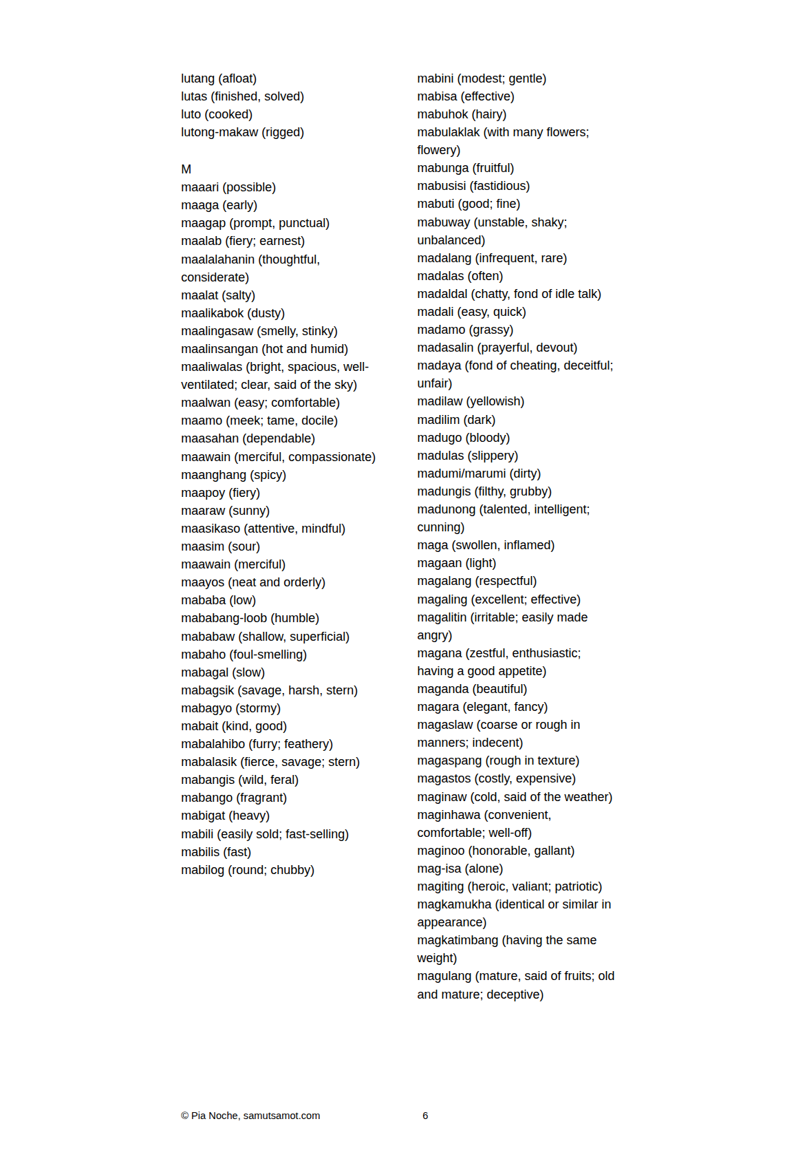lutang (afloat)
lutas (finished, solved)
luto (cooked)
lutong-makaw (rigged)
M
maaari (possible)
maaga (early)
maagap (prompt, punctual)
maalab (fiery; earnest)
maalalahanin (thoughtful, considerate)
maalat (salty)
maalikabok (dusty)
maalingasaw (smelly, stinky)
maalinsangan (hot and humid)
maaliwalas (bright, spacious, well-ventilated; clear, said of the sky)
maalwan (easy; comfortable)
maamo (meek; tame, docile)
maasahan (dependable)
maawain (merciful, compassionate)
maanghang (spicy)
maapoy (fiery)
maaraw (sunny)
maasikaso (attentive, mindful)
maasim (sour)
maawain (merciful)
maayos (neat and orderly)
mababa (low)
mababang-loob (humble)
mababaw (shallow, superficial)
mabaho (foul-smelling)
mabagal (slow)
mabagsik (savage, harsh, stern)
mabagyo (stormy)
mabait (kind, good)
mabalahibo (furry; feathery)
mabalasik (fierce, savage; stern)
mabangis (wild, feral)
mabango (fragrant)
mabigat (heavy)
mabili (easily sold; fast-selling)
mabilis (fast)
mabilog (round; chubby)
mabini (modest; gentle)
mabisa (effective)
mabuhok (hairy)
mabulaklak (with many flowers; flowery)
mabunga (fruitful)
mabusisi (fastidious)
mabuti (good; fine)
mabuway (unstable, shaky; unbalanced)
madalang (infrequent, rare)
madalas (often)
madaldal (chatty, fond of idle talk)
madali (easy, quick)
madamo (grassy)
madasalin (prayerful, devout)
madaya (fond of cheating, deceitful; unfair)
madilaw (yellowish)
madilim (dark)
madugo (bloody)
madulas (slippery)
madumi/marumi (dirty)
madungis (filthy, grubby)
madunong (talented, intelligent; cunning)
maga (swollen, inflamed)
magaan (light)
magalang (respectful)
magaling (excellent; effective)
magalitin (irritable; easily made angry)
magana (zestful, enthusiastic; having a good appetite)
maganda (beautiful)
magara (elegant, fancy)
magaslaw (coarse or rough in manners; indecent)
magaspang (rough in texture)
magastos (costly, expensive)
maginaw (cold, said of the weather)
maginhawa (convenient, comfortable; well-off)
maginoo (honorable, gallant)
mag-isa (alone)
magiting (heroic, valiant; patriotic)
magkamukha (identical or similar in appearance)
magkatimbang (having the same weight)
magulang (mature, said of fruits; old and mature; deceptive)
© Pia Noche, samutsamot.com 6